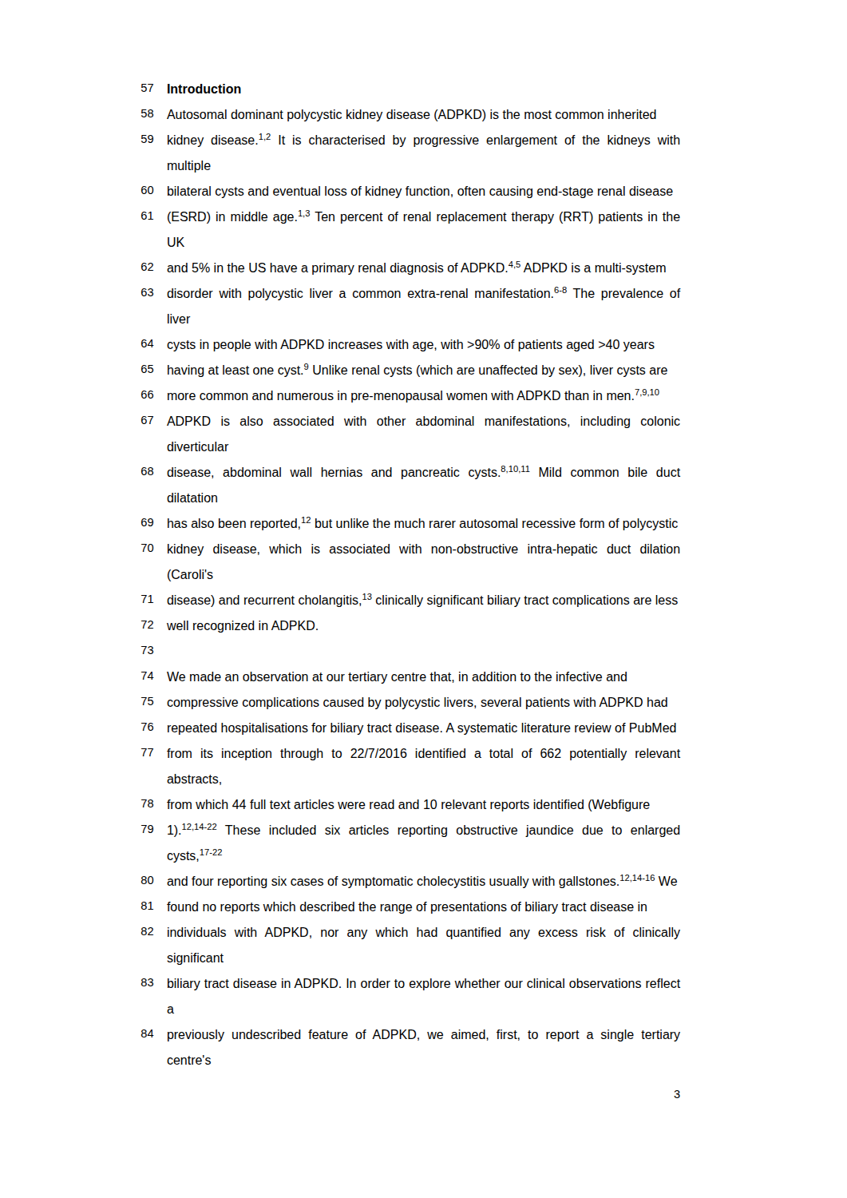57
Introduction
58
Autosomal dominant polycystic kidney disease (ADPKD) is the most common inherited
59
kidney disease.1,2 It is characterised by progressive enlargement of the kidneys with multiple
60
bilateral cysts and eventual loss of kidney function, often causing end-stage renal disease
61
(ESRD) in middle age.1,3 Ten percent of renal replacement therapy (RRT) patients in the UK
62
and 5% in the US have a primary renal diagnosis of ADPKD.4,5 ADPKD is a multi-system
63
disorder with polycystic liver a common extra-renal manifestation.6-8 The prevalence of liver
64
cysts in people with ADPKD increases with age, with >90% of patients aged >40 years
65
having at least one cyst.9 Unlike renal cysts (which are unaffected by sex), liver cysts are
66
more common and numerous in pre-menopausal women with ADPKD than in men.7,9,10
67
ADPKD is also associated with other abdominal manifestations, including colonic diverticular
68
disease, abdominal wall hernias and pancreatic cysts.8,10,11 Mild common bile duct dilatation
69
has also been reported,12 but unlike the much rarer autosomal recessive form of polycystic
70
kidney disease, which is associated with non-obstructive intra-hepatic duct dilation (Caroli's
71
disease) and recurrent cholangitis,13 clinically significant biliary tract complications are less
72
well recognized in ADPKD.
73
74
We made an observation at our tertiary centre that, in addition to the infective and
75
compressive complications caused by polycystic livers, several patients with ADPKD had
76
repeated hospitalisations for biliary tract disease. A systematic literature review of PubMed
77
from its inception through to 22/7/2016 identified a total of 662 potentially relevant abstracts,
78
from which 44 full text articles were read and 10 relevant reports identified (Webfigure
79
1).12,14-22 These included six articles reporting obstructive jaundice due to enlarged cysts,17-22
80
and four reporting six cases of symptomatic cholecystitis usually with gallstones.12,14-16 We
81
found no reports which described the range of presentations of biliary tract disease in
82
individuals with ADPKD, nor any which had quantified any excess risk of clinically significant
83
biliary tract disease in ADPKD. In order to explore whether our clinical observations reflect a
84
previously undescribed feature of ADPKD, we aimed, first, to report a single tertiary centre's
3